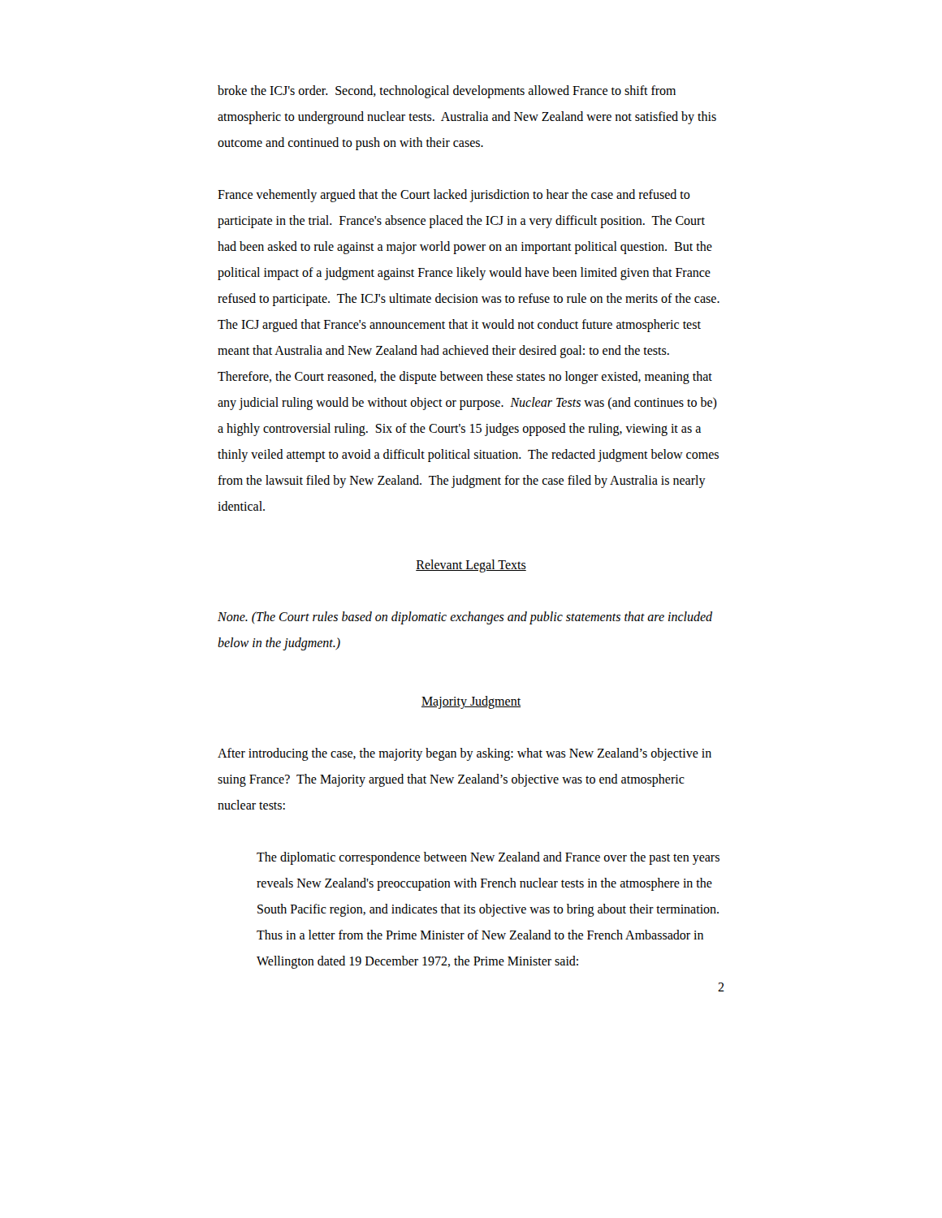broke the ICJ's order. Second, technological developments allowed France to shift from atmospheric to underground nuclear tests. Australia and New Zealand were not satisfied by this outcome and continued to push on with their cases.
France vehemently argued that the Court lacked jurisdiction to hear the case and refused to participate in the trial. France's absence placed the ICJ in a very difficult position. The Court had been asked to rule against a major world power on an important political question. But the political impact of a judgment against France likely would have been limited given that France refused to participate. The ICJ's ultimate decision was to refuse to rule on the merits of the case. The ICJ argued that France's announcement that it would not conduct future atmospheric test meant that Australia and New Zealand had achieved their desired goal: to end the tests. Therefore, the Court reasoned, the dispute between these states no longer existed, meaning that any judicial ruling would be without object or purpose. Nuclear Tests was (and continues to be) a highly controversial ruling. Six of the Court's 15 judges opposed the ruling, viewing it as a thinly veiled attempt to avoid a difficult political situation. The redacted judgment below comes from the lawsuit filed by New Zealand. The judgment for the case filed by Australia is nearly identical.
Relevant Legal Texts
None. (The Court rules based on diplomatic exchanges and public statements that are included below in the judgment.)
Majority Judgment
After introducing the case, the majority began by asking: what was New Zealand’s objective in suing France? The Majority argued that New Zealand’s objective was to end atmospheric nuclear tests:
The diplomatic correspondence between New Zealand and France over the past ten years reveals New Zealand's preoccupation with French nuclear tests in the atmosphere in the South Pacific region, and indicates that its objective was to bring about their termination. Thus in a letter from the Prime Minister of New Zealand to the French Ambassador in Wellington dated 19 December 1972, the Prime Minister said:
2